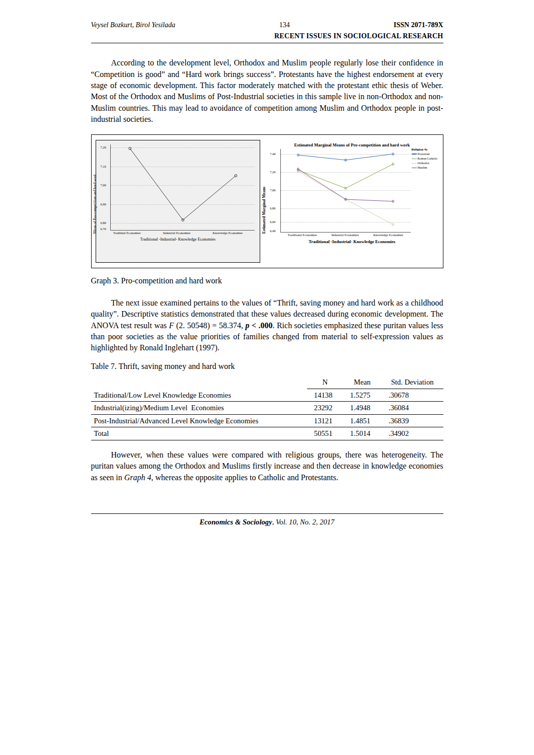Veysel Bozkurt, Birol Yesilada
134
ISSN 2071-789X
RECENT ISSUES IN SOCIOLOGICAL RESEARCH
According to the development level, Orthodox and Muslim people regularly lose their confidence in “Competition is good” and “Hard work brings success”. Protestants have the highest endorsement at every stage of economic development. This factor moderately matched with the protestant ethic thesis of Weber. Most of the Orthodox and Muslims of Post-Industrial societies in this sample live in non-Orthodox and non-Muslim countries. This may lead to avoidance of competition among Muslim and Orthodox people in post-industrial societies.
Mean of Pro-competition and hard work
7,20 7,10 7,00 6,90 6,80 6,70
Traditinal Economies Industrial Economies Knowledge Economies
Traditional -Industrial- Knowledge Economies
Estimated Marginal Means of Pro-competition and hard work
Religion 4y
Protestant
Roman Catholic
Orthodox
Muslim
Estimated Marginal Means
7,40 7,20 7,00 6,80 6,60 6,40
Traditional Economies Industrial Economies Knowledge Economies
Traditional -Industrial- Knowledge Economies
Graph 3. Pro-competition and hard work
The next issue examined pertains to the values of “Thrift, saving money and hard work as a childhood quality”. Descriptive statistics demonstrated that these values decreased during economic development. The ANOVA test result was F (2. 50548) = 58.374, p < .000. Rich societies emphasized these puritan values less than poor societies as the value priorities of families changed from material to self-expression values as highlighted by Ronald Inglehart (1997).
Table 7. Thrift, saving money and hard work
| | N | Mean | Std. Deviation |
| --- | --- | --- | --- |
| Traditional/Low Level Knowledge Economies | 14138 | 1.5275 | .30678 |
| Industrial(izing)/Medium Level Economies | 23292 | 1.4948 | .36084 |
| Post-Industrial/Advanced Level Knowledge Economies | 13121 | 1.4851 | .36839 |
| Total | 50551 | 1.5014 | .34902 |
However, when these values were compared with religious groups, there was heterogeneity. The puritan values among the Orthodox and Muslims firstly increase and then decrease in knowledge economies as seen in Graph 4, whereas the opposite applies to Catholic and Protestants.
Economics & Sociology, Vol. 10, No. 2, 2017